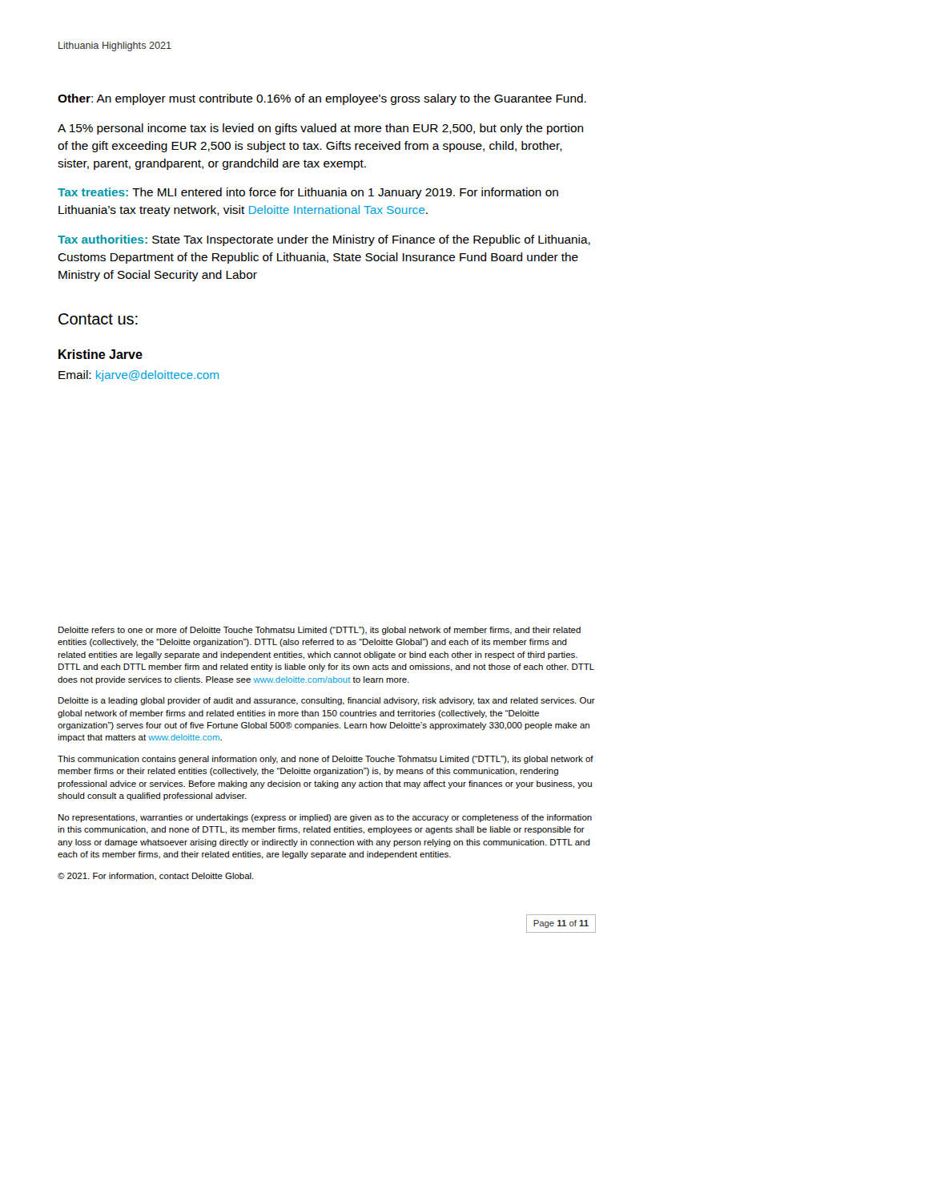Lithuania Highlights 2021
Other: An employer must contribute 0.16% of an employee's gross salary to the Guarantee Fund.
A 15% personal income tax is levied on gifts valued at more than EUR 2,500, but only the portion of the gift exceeding EUR 2,500 is subject to tax. Gifts received from a spouse, child, brother, sister, parent, grandparent, or grandchild are tax exempt.
Tax treaties: The MLI entered into force for Lithuania on 1 January 2019. For information on Lithuania’s tax treaty network, visit Deloitte International Tax Source.
Tax authorities: State Tax Inspectorate under the Ministry of Finance of the Republic of Lithuania, Customs Department of the Republic of Lithuania, State Social Insurance Fund Board under the Ministry of Social Security and Labor
Contact us:
Kristine Jarve
Email: kjarve@deloittece.com
Deloitte refers to one or more of Deloitte Touche Tohmatsu Limited (“DTTL”), its global network of member firms, and their related entities (collectively, the “Deloitte organization”). DTTL (also referred to as “Deloitte Global”) and each of its member firms and related entities are legally separate and independent entities, which cannot obligate or bind each other in respect of third parties. DTTL and each DTTL member firm and related entity is liable only for its own acts and omissions, and not those of each other. DTTL does not provide services to clients. Please see www.deloitte.com/about to learn more.
Deloitte is a leading global provider of audit and assurance, consulting, financial advisory, risk advisory, tax and related services. Our global network of member firms and related entities in more than 150 countries and territories (collectively, the “Deloitte organization”) serves four out of five Fortune Global 500® companies. Learn how Deloitte’s approximately 330,000 people make an impact that matters at www.deloitte.com.
This communication contains general information only, and none of Deloitte Touche Tohmatsu Limited (“DTTL”), its global network of member firms or their related entities (collectively, the “Deloitte organization”) is, by means of this communication, rendering professional advice or services. Before making any decision or taking any action that may affect your finances or your business, you should consult a qualified professional adviser.
No representations, warranties or undertakings (express or implied) are given as to the accuracy or completeness of the information in this communication, and none of DTTL, its member firms, related entities, employees or agents shall be liable or responsible for any loss or damage whatsoever arising directly or indirectly in connection with any person relying on this communication. DTTL and each of its member firms, and their related entities, are legally separate and independent entities.
© 2021. For information, contact Deloitte Global.
Page 11 of 11